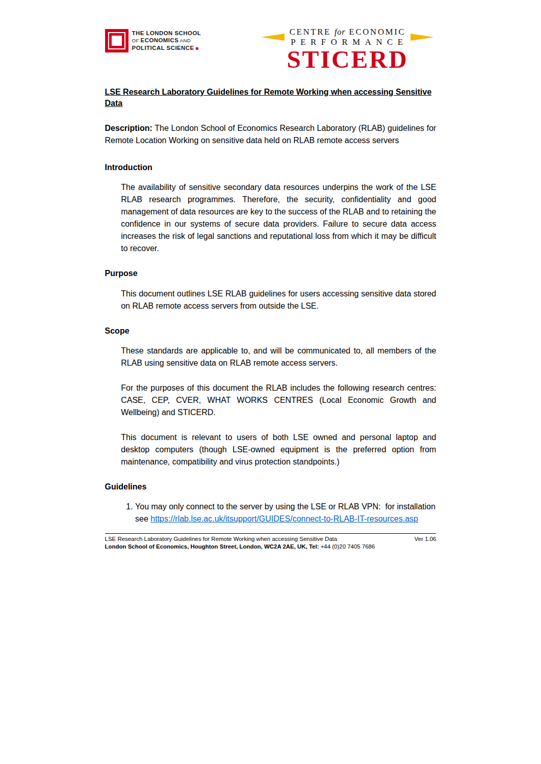THE LONDON SCHOOL
OF ECONOMICS AND
POLITICAL SCIENCE ■
CENTRE for ECONOMIC
P E R F O R M A N C E
STICERD
LSE Research Laboratory Guidelines for Remote Working when accessing Sensitive Data
Description: The London School of Economics Research Laboratory (RLAB) guidelines for Remote Location Working on sensitive data held on RLAB remote access servers
Introduction
The availability of sensitive secondary data resources underpins the work of the LSE RLAB research programmes. Therefore, the security, confidentiality and good management of data resources are key to the success of the RLAB and to retaining the confidence in our systems of secure data providers. Failure to secure data access increases the risk of legal sanctions and reputational loss from which it may be difficult to recover.
Purpose
This document outlines LSE RLAB guidelines for users accessing sensitive data stored on RLAB remote access servers from outside the LSE.
Scope
These standards are applicable to, and will be communicated to, all members of the RLAB using sensitive data on RLAB remote access servers.
For the purposes of this document the RLAB includes the following research centres: CASE, CEP, CVER, WHAT WORKS CENTRES (Local Economic Growth and Wellbeing) and STICERD.
This document is relevant to users of both LSE owned and personal laptop and desktop computers (though LSE-owned equipment is the preferred option from maintenance, compatibility and virus protection standpoints.)
Guidelines
You may only connect to the server by using the LSE or RLAB VPN: for installation see https://rlab.lse.ac.uk/itsupport/GUIDES/connect-to-RLAB-IT-resources.asp
LSE Research Laboratory Guidelines for Remote Working when accessing Sensitive Data
Ver 1.06
London School of Economics, Houghton Street, London, WC2A 2AE, UK, Tel: +44 (0)20 7405 7686